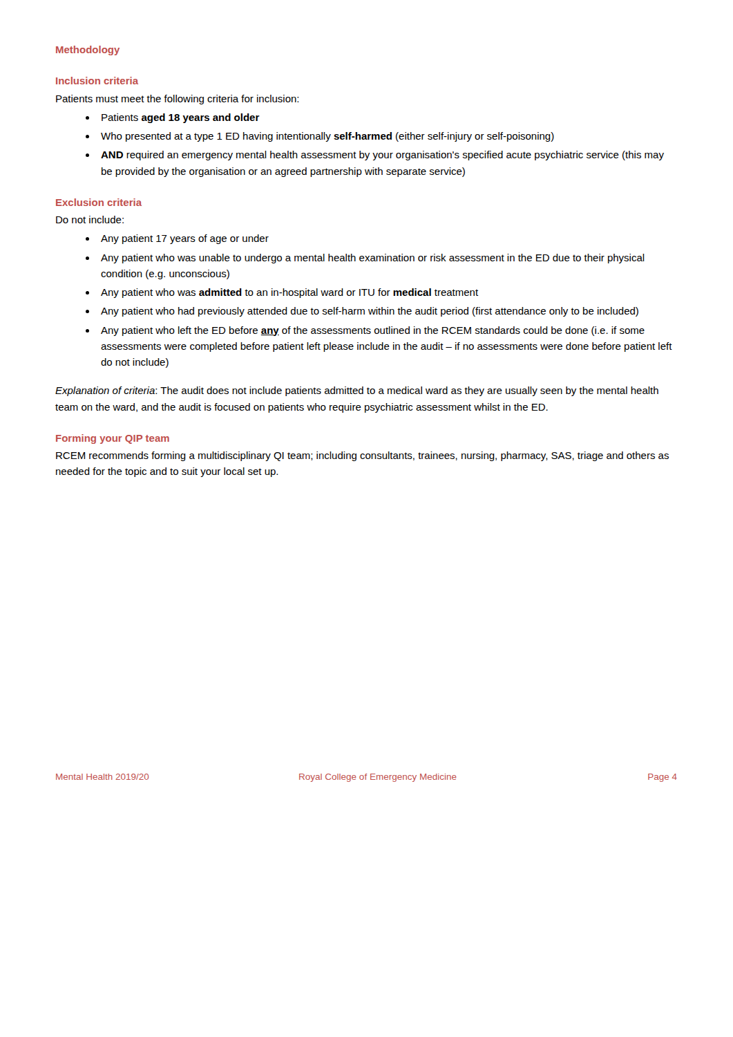Methodology
Inclusion criteria
Patients must meet the following criteria for inclusion:
Patients aged 18 years and older
Who presented at a type 1 ED having intentionally self-harmed (either self-injury or self-poisoning)
AND required an emergency mental health assessment by your organisation's specified acute psychiatric service (this may be provided by the organisation or an agreed partnership with separate service)
Exclusion criteria
Do not include:
Any patient 17 years of age or under
Any patient who was unable to undergo a mental health examination or risk assessment in the ED due to their physical condition (e.g. unconscious)
Any patient who was admitted to an in-hospital ward or ITU for medical treatment
Any patient who had previously attended due to self-harm within the audit period (first attendance only to be included)
Any patient who left the ED before any of the assessments outlined in the RCEM standards could be done (i.e. if some assessments were completed before patient left please include in the audit – if no assessments were done before patient left do not include)
Explanation of criteria: The audit does not include patients admitted to a medical ward as they are usually seen by the mental health team on the ward, and the audit is focused on patients who require psychiatric assessment whilst in the ED.
Forming your QIP team
RCEM recommends forming a multidisciplinary QI team; including consultants, trainees, nursing, pharmacy, SAS, triage and others as needed for the topic and to suit your local set up.
Mental Health 2019/20
Royal College of Emergency Medicine
Page 4